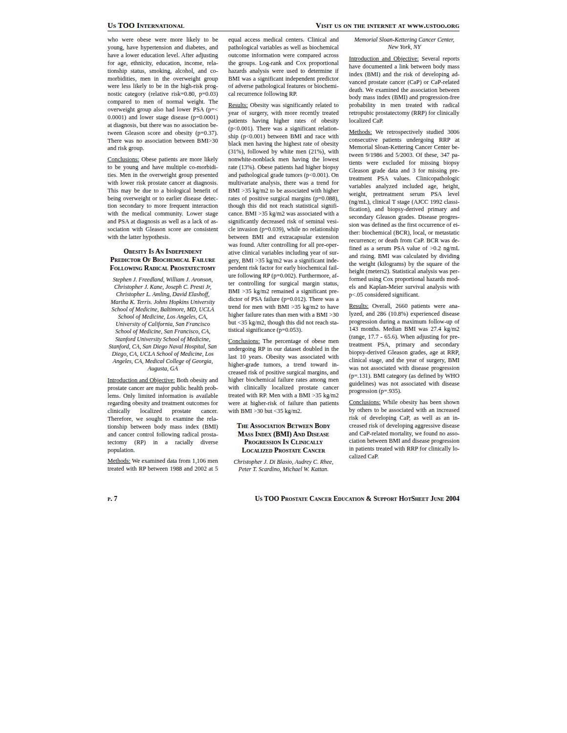Us TOO International
Visit us on the internet at www.ustoo.org
who were obese were more likely to be young, have hypertension and diabetes, and have a lower education level. After adjusting for age, ethnicity, education, income, relationship status, smoking, alcohol, and co-morbidities, men in the overweight group were less likely to be in the high-risk prognostic category (relative risk=0.80, p=0.03) compared to men of normal weight. The overweight group also had lower PSA (p=< 0.0001) and lower stage disease (p=0.0001) at diagnosis, but there was no association between Gleason score and obesity (p=0.37). There was no association between BMI>30 and risk group.
Conclusions: Obese patients are more likely to be young and have multiple co-morbidities. Men in the overweight group presented with lower risk prostate cancer at diagnosis. This may be due to a biological benefit of being overweight or to earlier disease detection secondary to more frequent interaction with the medical community. Lower stage and PSA at diagnosis as well as a lack of association with Gleason score are consistent with the latter hypothesis.
Obesity Is An Independent Predictor Of Biochemical Failure Following Radical Prostatectomy
Stephen J. Freedland, William J. Aronson, Christopher J. Kane, Joseph C. Presti Jr, Christopher L. Amling, David Elashoff, Martha K. Terris. Johns Hopkins University School of Medicine, Baltimore, MD, UCLA School of Medicine, Los Angeles, CA, University of California, San Francisco School of Medicine, San Francisco, CA, Stanford University School of Medicine, Stanford, CA, San Diego Naval Hospital, San Diego, CA, UCLA School of Medicine, Los Angeles, CA, Medical College of Georgia, Augusta, GA
Introduction and Objective: Both obesity and prostate cancer are major public health problems. Only limited information is available regarding obesity and treatment outcomes for clinically localized prostate cancer. Therefore, we sought to examine the relationship between body mass index (BMI) and cancer control following radical prostatectomy (RP) in a racially diverse population.
Methods: We examined data from 1,106 men treated with RP between 1988 and 2002 at 5 equal access medical centers. Clinical and pathological variables as well as biochemical outcome information were compared across the groups. Log-rank and Cox proportional hazards analysis were used to determine if BMI was a significant independent predictor of adverse pathological features or biochemical recurrence following RP.
Results: Obesity was significantly related to year of surgery, with more recently treated patients having higher rates of obesity (p<0.001). There was a significant relationship (p<0.001) between BMI and race with black men having the highest rate of obesity (31%), followed by white men (21%), with nonwhite-nonblack men having the lowest rate (13%). Obese patients had higher biopsy and pathological grade tumors (p<0.001). On multivariate analysis, there was a trend for BMI >35 kg/m2 to be associated with higher rates of positive surgical margins (p=0.088), though this did not reach statistical significance. BMI >35 kg/m2 was associated with a significantly decreased risk of seminal vesicle invasion (p=0.039), while no relationship between BMI and extracapsular extension was found. After controlling for all pre-operative clinical variables including year of surgery, BMI >35 kg/m2 was a significant independent risk factor for early biochemical failure following RP (p=0.002). Furthermore, after controlling for surgical margin status, BMI >35 kg/m2 remained a significant predictor of PSA failure (p=0.012). There was a trend for men with BMI >35 kg/m2 to have higher failure rates than men with a BMI >30 but <35 kg/m2, though this did not reach statistical significance (p=0.053).
Conclusions: The percentage of obese men undergoing RP in our dataset doubled in the last 10 years. Obesity was associated with higher-grade tumors, a trend toward increased risk of positive surgical margins, and higher biochemical failure rates among men with clinically localized prostate cancer treated with RP. Men with a BMI >35 kg/m2 were at higher-risk of failure than patients with BMI >30 but <35 kg/m2.
The Association Between Body Mass Index (BMI) And Disease Progression In Clinically Localized Prostate Cancer
Christopher J. Di Blasio, Audrey C. Rhee, Peter T. Scardino, Michael W. Kattan. Memorial Sloan-Kettering Cancer Center, New York, NY
Introduction and Objective: Several reports have documented a link between body mass index (BMI) and the risk of developing advanced prostate cancer (CaP) or CaP-related death. We examined the association between body mass index (BMI) and progression-free probability in men treated with radical retropubic prostatectomy (RRP) for clinically localized CaP.
Methods: We retrospectively studied 3006 consecutive patients undergoing RRP at Memorial Sloan-Kettering Cancer Center between 9/1986 and 5/2003. Of these, 347 patients were excluded for missing biopsy Gleason grade data and 3 for missing pretreatment PSA values. Clinicopathologic variables analyzed included age, height, weight, pretreatment serum PSA level (ng/mL), clinical T stage (AJCC 1992 classification), and biopsy-derived primary and secondary Gleason grades. Disease progression was defined as the first occurrence of either: biochemical (BCR), local, or metastatic recurrence; or death from CaP. BCR was defined as a serum PSA value of >0.2 ng/mL and rising. BMI was calculated by dividing the weight (kilograms) by the square of the height (meters2). Statistical analysis was performed using Cox proportional hazards models and Kaplan-Meier survival analysis with p<.05 considered significant.
Results: Overall, 2660 patients were analyzed, and 286 (10.8%) experienced disease progression during a maximum follow-up of 143 months. Median BMI was 27.4 kg/m2 (range, 17.7 - 65.6). When adjusting for pretreatment PSA, primary and secondary biopsy-derived Gleason grades, age at RRP, clinical stage, and the year of surgery, BMI was not associated with disease progression (p=.131). BMI category (as defined by WHO guidelines) was not associated with disease progression (p=.935).
Conclusions: While obesity has been shown by others to be associated with an increased risk of developing CaP, as well as an increased risk of developing aggressive disease and CaP-related mortality, we found no association between BMI and disease progression in patients treated with RRP for clinically localized CaP.
p. 7
Us TOO Prostate Cancer Education & Support HotSheet June 2004